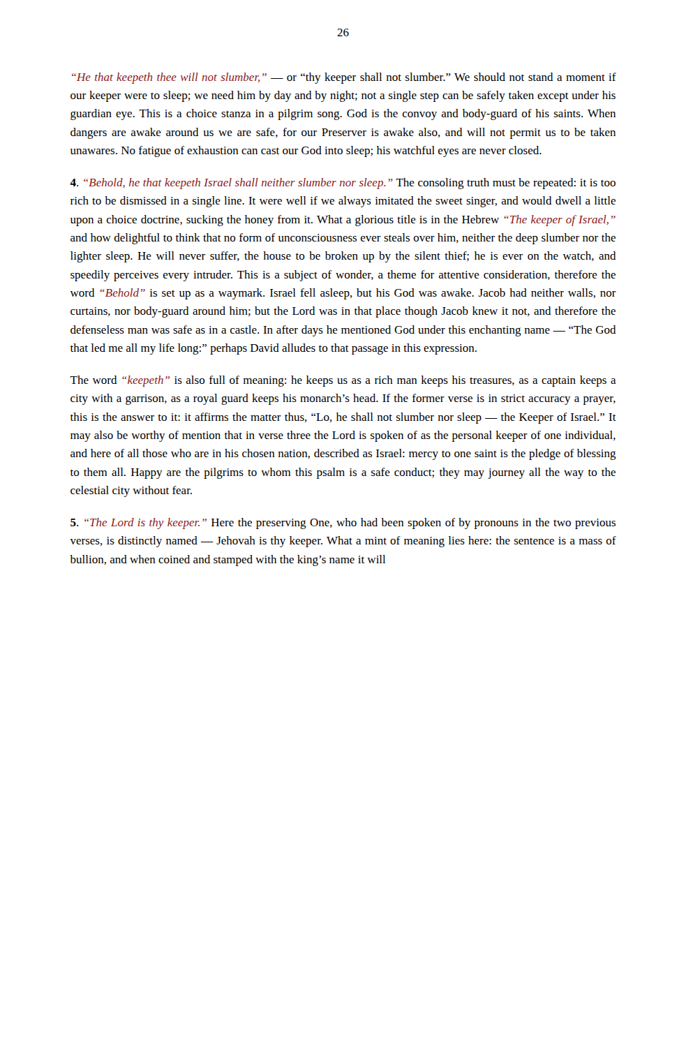26
“He that keepeth thee will not slumber,” — or “thy keeper shall not slumber.” We should not stand a moment if our keeper were to sleep; we need him by day and by night; not a single step can be safely taken except under his guardian eye. This is a choice stanza in a pilgrim song. God is the convoy and body-guard of his saints. When dangers are awake around us we are safe, for our Preserver is awake also, and will not permit us to be taken unawares. No fatigue of exhaustion can cast our God into sleep; his watchful eyes are never closed.
4. “Behold, he that keepeth Israel shall neither slumber nor sleep.” The consoling truth must be repeated: it is too rich to be dismissed in a single line. It were well if we always imitated the sweet singer, and would dwell a little upon a choice doctrine, sucking the honey from it. What a glorious title is in the Hebrew “The keeper of Israel,” and how delightful to think that no form of unconsciousness ever steals over him, neither the deep slumber nor the lighter sleep. He will never suffer, the house to be broken up by the silent thief; he is ever on the watch, and speedily perceives every intruder. This is a subject of wonder, a theme for attentive consideration, therefore the word “Behold” is set up as a waymark. Israel fell asleep, but his God was awake. Jacob had neither walls, nor curtains, nor body-guard around him; but the Lord was in that place though Jacob knew it not, and therefore the defenseless man was safe as in a castle. In after days he mentioned God under this enchanting name — “The God that led me all my life long:” perhaps David alludes to that passage in this expression.
The word “keepeth” is also full of meaning: he keeps us as a rich man keeps his treasures, as a captain keeps a city with a garrison, as a royal guard keeps his monarch’s head. If the former verse is in strict accuracy a prayer, this is the answer to it: it affirms the matter thus, “Lo, he shall not slumber nor sleep — the Keeper of Israel.” It may also be worthy of mention that in verse three the Lord is spoken of as the personal keeper of one individual, and here of all those who are in his chosen nation, described as Israel: mercy to one saint is the pledge of blessing to them all. Happy are the pilgrims to whom this psalm is a safe conduct; they may journey all the way to the celestial city without fear.
5. “The Lord is thy keeper.” Here the preserving One, who had been spoken of by pronouns in the two previous verses, is distinctly named — Jehovah is thy keeper. What a mint of meaning lies here: the sentence is a mass of bullion, and when coined and stamped with the king’s name it will